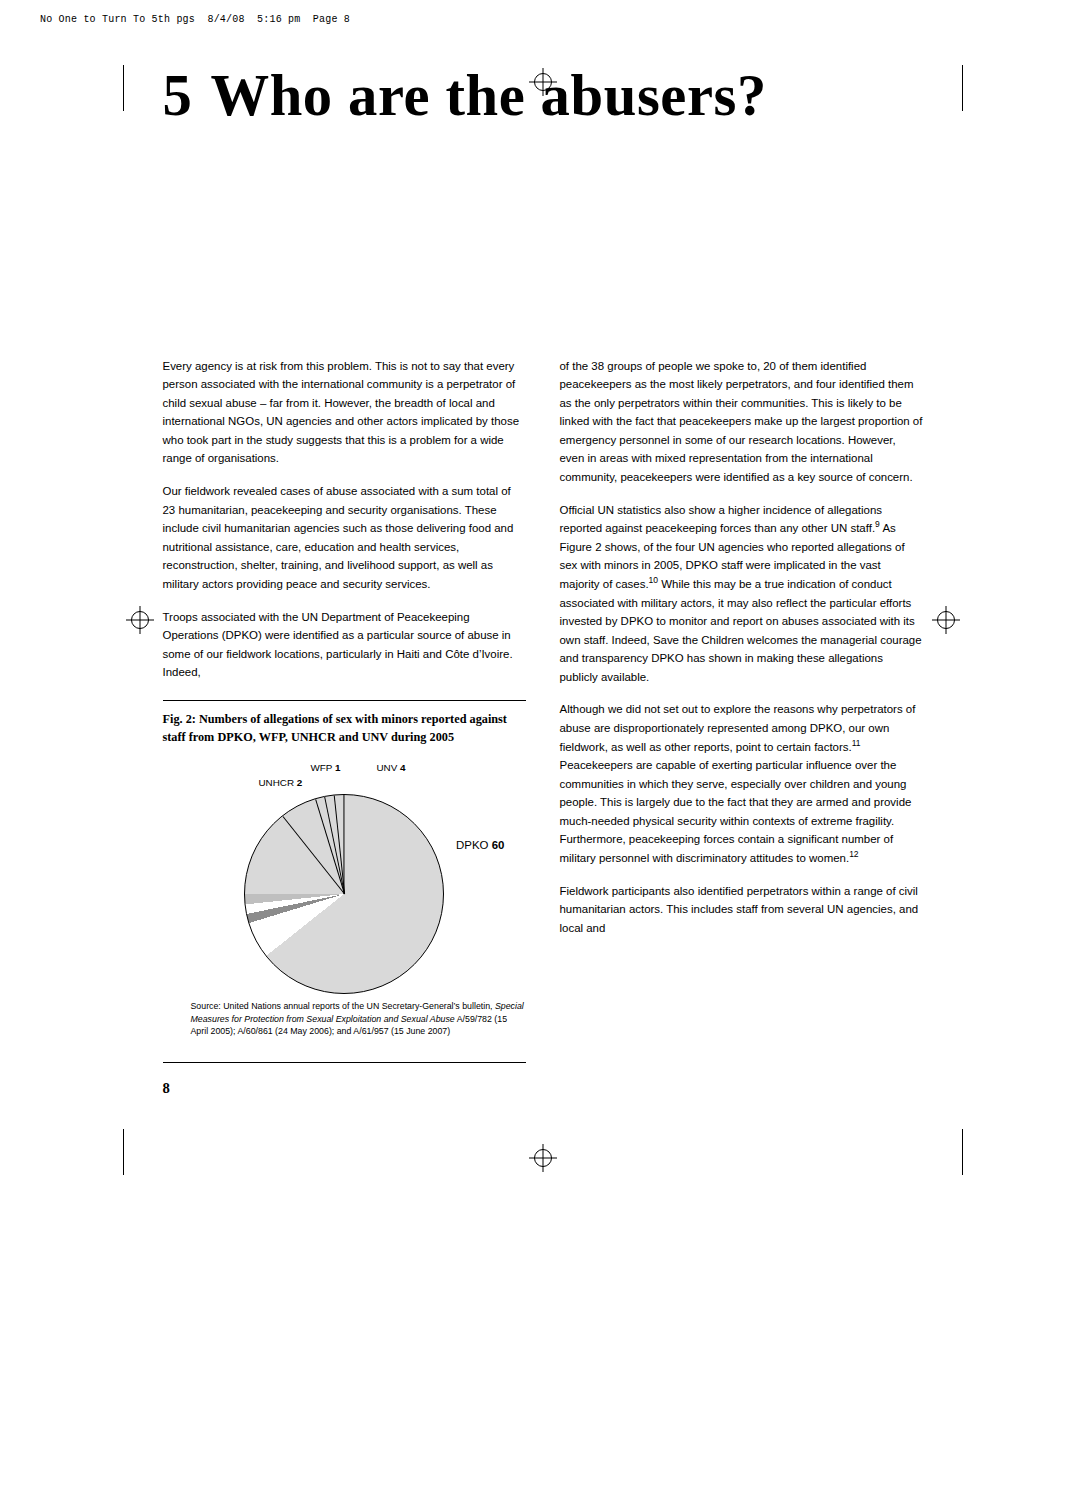No One to Turn To 5th pgs 8/4/08 5:16 pm Page 8
5 Who are the abusers?
Every agency is at risk from this problem. This is not to say that every person associated with the international community is a perpetrator of child sexual abuse – far from it. However, the breadth of local and international NGOs, UN agencies and other actors implicated by those who took part in the study suggests that this is a problem for a wide range of organisations.
Our fieldwork revealed cases of abuse associated with a sum total of 23 humanitarian, peacekeeping and security organisations. These include civil humanitarian agencies such as those delivering food and nutritional assistance, care, education and health services, reconstruction, shelter, training, and livelihood support, as well as military actors providing peace and security services.
Troops associated with the UN Department of Peacekeeping Operations (DPKO) were identified as a particular source of abuse in some of our fieldwork locations, particularly in Haiti and Côte d’Ivoire. Indeed,
Fig. 2: Numbers of allegations of sex with minors reported against staff from DPKO, WFP, UNHCR and UNV during 2005
WFP 1 UNV 4 UNHCR 2
DPKO 60
Source: United Nations annual reports of the UN Secretary-General’s bulletin, Special Measures for Protection from Sexual Exploitation and Sexual Abuse A/59/782 (15 April 2005); A/60/861 (24 May 2006); and A/61/957 (15 June 2007)
8
of the 38 groups of people we spoke to, 20 of them identified peacekeepers as the most likely perpetrators, and four identified them as the only perpetrators within their communities. This is likely to be linked with the fact that peacekeepers make up the largest proportion of emergency personnel in some of our research locations. However, even in areas with mixed representation from the international community, peacekeepers were identified as a key source of concern.
Official UN statistics also show a higher incidence of allegations reported against peacekeeping forces than any other UN staff.9 As Figure 2 shows, of the four UN agencies who reported allegations of sex with minors in 2005, DPKO staff were implicated in the vast majority of cases.10 While this may be a true indication of conduct associated with military actors, it may also reflect the particular efforts invested by DPKO to monitor and report on abuses associated with its own staff. Indeed, Save the Children welcomes the managerial courage and transparency DPKO has shown in making these allegations publicly available.
Although we did not set out to explore the reasons why perpetrators of abuse are disproportionately represented among DPKO, our own fieldwork, as well as other reports, point to certain factors.11 Peacekeepers are capable of exerting particular influence over the communities in which they serve, especially over children and young people. This is largely due to the fact that they are armed and provide much-needed physical security within contexts of extreme fragility. Furthermore, peacekeeping forces contain a significant number of military personnel with discriminatory attitudes to women.12
Fieldwork participants also identified perpetrators within a range of civil humanitarian actors. This includes staff from several UN agencies, and local and